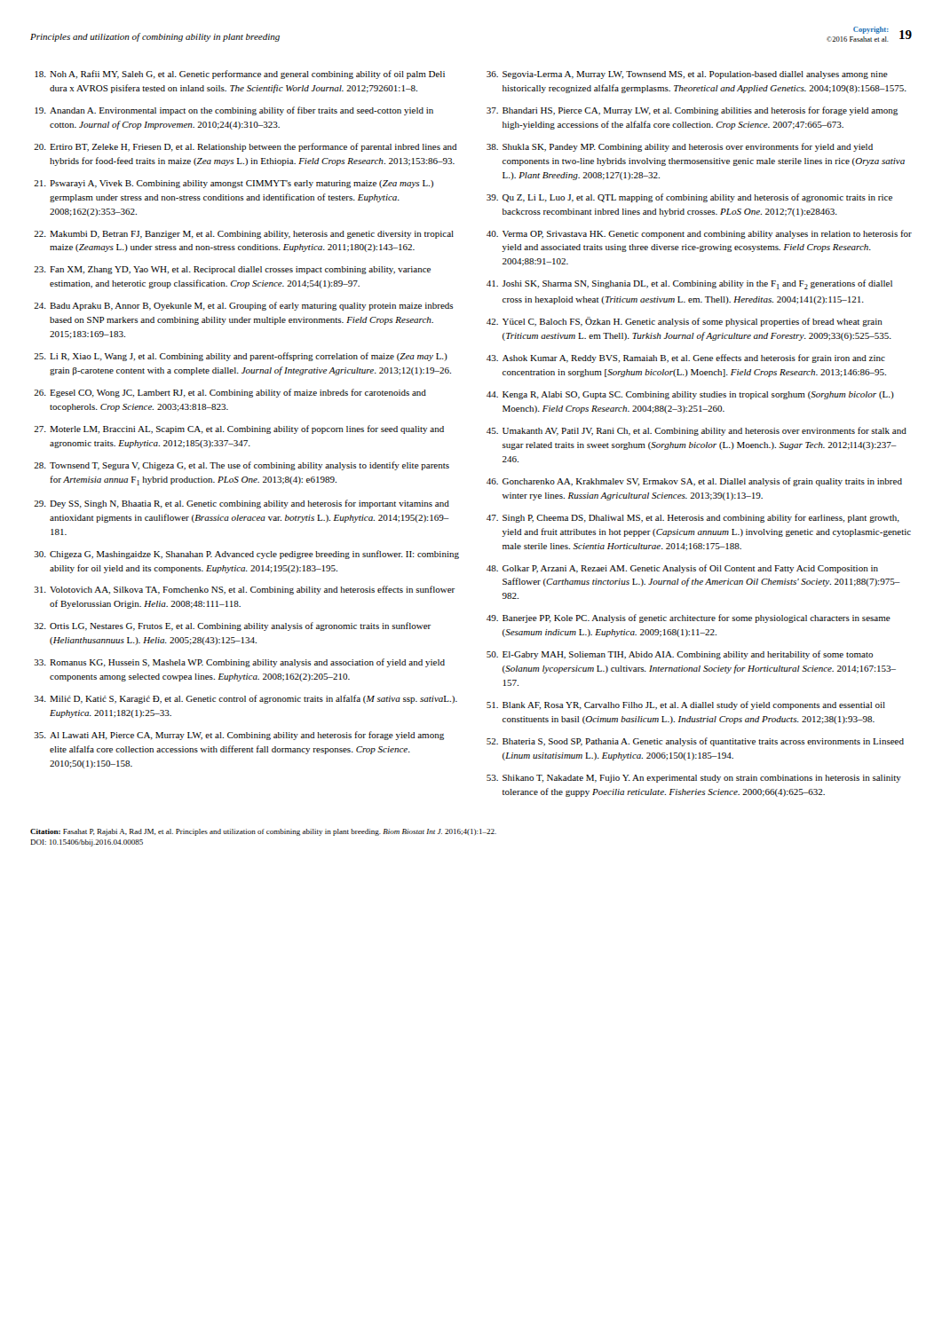Principles and utilization of combining ability in plant breeding
Copyright:
©2016 Fasahat et al. 19
18 Noh A, Rafii MY, Saleh G, et al. Genetic performance and general combining ability of oil palm Deli dura x AVROS pisifera tested on inland soils. The Scientific World Journal. 2012;792601:1–8.
19 Anandan A. Environmental impact on the combining ability of fiber traits and seed-cotton yield in cotton. Journal of Crop Improvemen. 2010;24(4):310–323.
20 Ertiro BT, Zeleke H, Friesen D, et al. Relationship between the performance of parental inbred lines and hybrids for food-feed traits in maize (Zea mays L.) in Ethiopia. Field Crops Research. 2013;153:86–93.
21 Pswarayi A, Vivek B. Combining ability amongst CIMMYT's early maturing maize (Zea mays L.) germplasm under stress and non-stress conditions and identification of testers. Euphytica. 2008;162(2):353–362.
22 Makumbi D, Betran FJ, Banziger M, et al. Combining ability, heterosis and genetic diversity in tropical maize (Zeamays L.) under stress and non-stress conditions. Euphytica. 2011;180(2):143–162.
23 Fan XM, Zhang YD, Yao WH, et al. Reciprocal diallel crosses impact combining ability, variance estimation, and heterotic group classification. Crop Science. 2014;54(1):89–97.
24 Badu Apraku B, Annor B, Oyekunle M, et al. Grouping of early maturing quality protein maize inbreds based on SNP markers and combining ability under multiple environments. Field Crops Research. 2015;183:169–183.
25 Li R, Xiao L, Wang J, et al. Combining ability and parent-offspring correlation of maize (Zea may L.) grain β-carotene content with a complete diallel. Journal of Integrative Agriculture. 2013;12(1):19–26.
26 Egesel CO, Wong JC, Lambert RJ, et al. Combining ability of maize inbreds for carotenoids and tocopherols. Crop Science. 2003;43:818–823.
27 Moterle LM, Braccini AL, Scapim CA, et al. Combining ability of popcorn lines for seed quality and agronomic traits. Euphytica. 2012;185(3):337–347.
28 Townsend T, Segura V, Chigeza G, et al. The use of combining ability analysis to identify elite parents for Artemisia annua F1 hybrid production. PLoS One. 2013;8(4): e61989.
29 Dey SS, Singh N, Bhaatia R, et al. Genetic combining ability and heterosis for important vitamins and antioxidant pigments in cauliflower (Brassica oleracea var. botrytis L.). Euphytica. 2014;195(2):169–181.
30 Chigeza G, Mashingaidze K, Shanahan P. Advanced cycle pedigree breeding in sunflower. II: combining ability for oil yield and its components. Euphytica. 2014;195(2):183–195.
31 Volotovich AA, Silkova TA, Fomchenko NS, et al. Combining ability and heterosis effects in sunflower of Byelorussian Origin. Helia. 2008;48:111–118.
32 Ortis LG, Nestares G, Frutos E, et al. Combining ability analysis of agronomic traits in sunflower (Helianthusannuus L.). Helia. 2005;28(43):125–134.
33 Romanus KG, Hussein S, Mashela WP. Combining ability analysis and association of yield and yield components among selected cowpea lines. Euphytica. 2008;162(2):205–210.
34 Milić D, Katić S, Karagić Đ, et al. Genetic control of agronomic traits in alfalfa (M sativa ssp. sativa L.). Euphytica. 2011;182(1):25–33.
35 Al Lawati AH, Pierce CA, Murray LW, et al. Combining ability and heterosis for forage yield among elite alfalfa core collection accessions with different fall dormancy responses. Crop Science. 2010;50(1):150–158.
36 Segovia-Lerma A, Murray LW, Townsend MS, et al. Population-based diallel analyses among nine historically recognized alfalfa germplasms. Theoretical and Applied Genetics. 2004;109(8):1568–1575.
37 Bhandari HS, Pierce CA, Murray LW, et al. Combining abilities and heterosis for forage yield among high-yielding accessions of the alfalfa core collection. Crop Science. 2007;47:665–673.
38 Shukla SK, Pandey MP. Combining ability and heterosis over environments for yield and yield components in two-line hybrids involving thermosensitive genic male sterile lines in rice (Oryza sativa L.). Plant Breeding. 2008;127(1):28–32.
39 Qu Z, Li L, Luo J, et al. QTL mapping of combining ability and heterosis of agronomic traits in rice backcross recombinant inbred lines and hybrid crosses. PLoS One. 2012;7(1):e28463.
40 Verma OP, Srivastava HK. Genetic component and combining ability analyses in relation to heterosis for yield and associated traits using three diverse rice-growing ecosystems. Field Crops Research. 2004;88:91–102.
41 Joshi SK, Sharma SN, Singhania DL, et al. Combining ability in the F1 and F2 generations of diallel cross in hexaploid wheat (Triticum aestivum L. em. Thell). Hereditas. 2004;141(2):115–121.
42 Yücel C, Baloch FS, Özkan H. Genetic analysis of some physical properties of bread wheat grain (Triticum aestivum L. em Thell). Turkish Journal of Agriculture and Forestry. 2009;33(6):525–535.
43 Ashok Kumar A, Reddy BVS, Ramaiah B, et al. Gene effects and heterosis for grain iron and zinc concentration in sorghum [Sorghum bicolor(L.) Moench]. Field Crops Research. 2013;146:86–95.
44 Kenga R, Alabi SO, Gupta SC. Combining ability studies in tropical sorghum (Sorghum bicolor (L.) Moench). Field Crops Research. 2004;88(2–3):251–260.
45 Umakanth AV, Patil JV, Rani Ch, et al. Combining ability and heterosis over environments for stalk and sugar related traits in sweet sorghum (Sorghum bicolor (L.) Moench.). Sugar Tech. 2012;l14(3):237–246.
46 Goncharenko AA, Krakhmalev SV, Ermakov SA, et al. Diallel analysis of grain quality traits in inbred winter rye lines. Russian Agricultural Sciences. 2013;39(1):13–19.
47 Singh P, Cheema DS, Dhaliwal MS, et al. Heterosis and combining ability for earliness, plant growth, yield and fruit attributes in hot pepper (Capsicum annuum L.) involving genetic and cytoplasmic-genetic male sterile lines. Scientia Horticulturae. 2014;168:175–188.
48 Golkar P, Arzani A, Rezaei AM. Genetic Analysis of Oil Content and Fatty Acid Composition in Safflower (Carthamus tinctorius L.). Journal of the American Oil Chemists' Society. 2011;88(7):975–982.
49 Banerjee PP, Kole PC. Analysis of genetic architecture for some physiological characters in sesame (Sesamum indicum L.). Euphytica. 2009;168(1):11–22.
50 El-Gabry MAH, Solieman TIH, Abido AIA. Combining ability and heritability of some tomato (Solanum lycopersicum L.) cultivars. International Society for Horticultural Science. 2014;167:153–157.
51 Blank AF, Rosa YR, Carvalho Filho JL, et al. A diallel study of yield components and essential oil constituents in basil (Ocimum basilicum L.). Industrial Crops and Products. 2012;38(1):93–98.
52 Bhateria S, Sood SP, Pathania A. Genetic analysis of quantitative traits across environments in Linseed (Linum usitatisimum L.). Euphytica. 2006;150(1):185–194.
53 Shikano T, Nakadate M, Fujio Y. An experimental study on strain combinations in heterosis in salinity tolerance of the guppy Poecilia reticulate. Fisheries Science. 2000;66(4):625–632.
Citation: Fasahat P, Rajabi A, Rad JM, et al. Principles and utilization of combining ability in plant breeding. Biom Biostat Int J. 2016;4(1):1–22. DOI: 10.15406/bbij.2016.04.00085